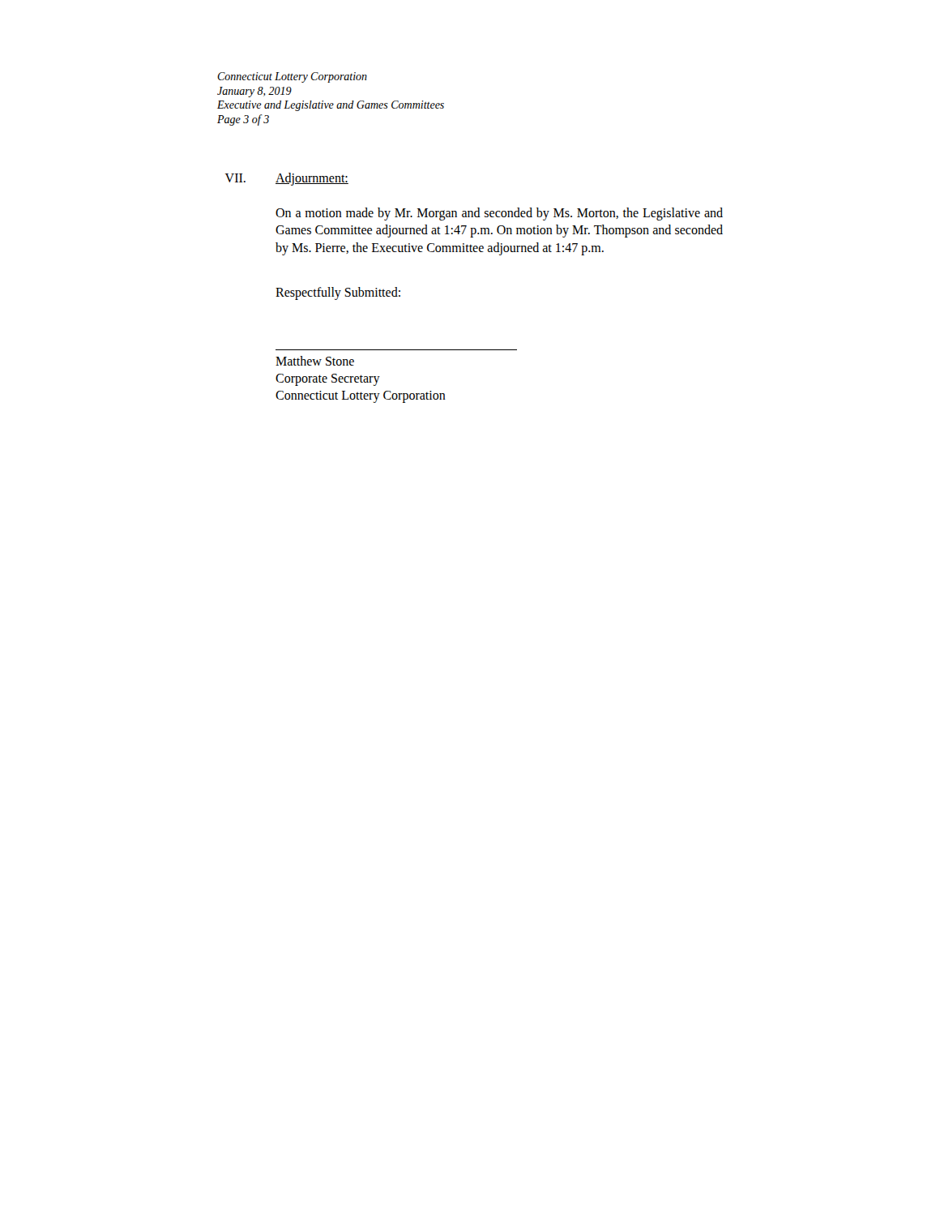Connecticut Lottery Corporation
January 8, 2019
Executive and Legislative and Games Committees
Page 3 of 3
VII.
Adjournment:
On a motion made by Mr. Morgan and seconded by Ms. Morton, the Legislative and Games Committee adjourned at 1:47 p.m. On motion by Mr. Thompson and seconded by Ms. Pierre, the Executive Committee adjourned at 1:47 p.m.
Respectfully Submitted:
Matthew Stone
Corporate Secretary
Connecticut Lottery Corporation